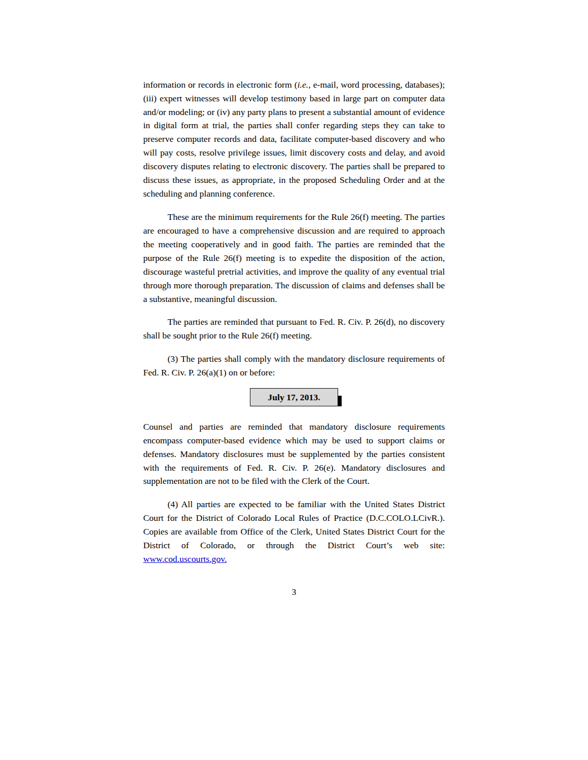information or records in electronic form (i.e., e-mail, word processing, databases); (iii) expert witnesses will develop testimony based in large part on computer data and/or modeling; or (iv) any party plans to present a substantial amount of evidence in digital form at trial, the parties shall confer regarding steps they can take to preserve computer records and data, facilitate computer-based discovery and who will pay costs, resolve privilege issues, limit discovery costs and delay, and avoid discovery disputes relating to electronic discovery. The parties shall be prepared to discuss these issues, as appropriate, in the proposed Scheduling Order and at the scheduling and planning conference.
These are the minimum requirements for the Rule 26(f) meeting. The parties are encouraged to have a comprehensive discussion and are required to approach the meeting cooperatively and in good faith. The parties are reminded that the purpose of the Rule 26(f) meeting is to expedite the disposition of the action, discourage wasteful pretrial activities, and improve the quality of any eventual trial through more thorough preparation. The discussion of claims and defenses shall be a substantive, meaningful discussion.
The parties are reminded that pursuant to Fed. R. Civ. P. 26(d), no discovery shall be sought prior to the Rule 26(f) meeting.
(3) The parties shall comply with the mandatory disclosure requirements of Fed. R. Civ. P. 26(a)(1) on or before:
July 17, 2013.
Counsel and parties are reminded that mandatory disclosure requirements encompass computer-based evidence which may be used to support claims or defenses. Mandatory disclosures must be supplemented by the parties consistent with the requirements of Fed. R. Civ. P. 26(e). Mandatory disclosures and supplementation are not to be filed with the Clerk of the Court.
(4) All parties are expected to be familiar with the United States District Court for the District of Colorado Local Rules of Practice (D.C.COLO.LCivR.). Copies are available from Office of the Clerk, United States District Court for the District of Colorado, or through the District Court’s web site: www.cod.uscourts.gov.
3